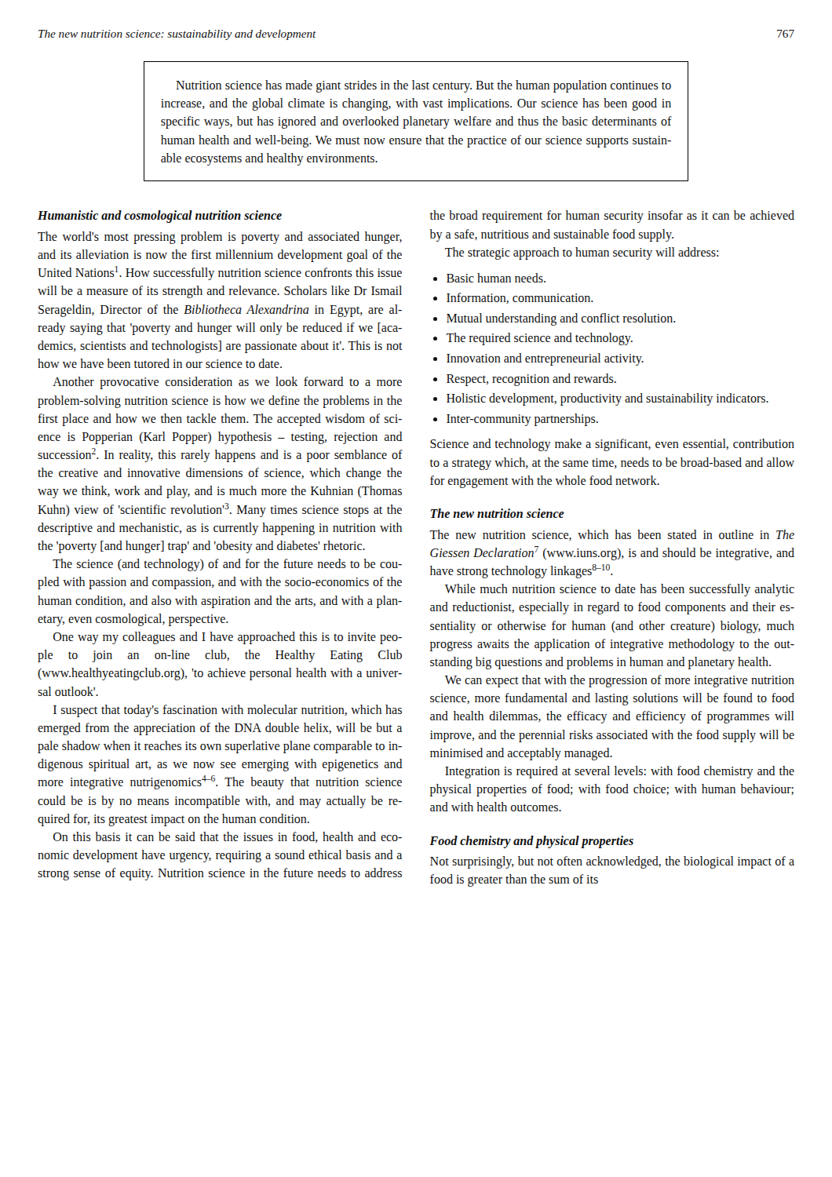The new nutrition science: sustainability and development 767
Nutrition science has made giant strides in the last century. But the human population continues to increase, and the global climate is changing, with vast implications. Our science has been good in specific ways, but has ignored and overlooked planetary welfare and thus the basic determinants of human health and well-being. We must now ensure that the practice of our science supports sustainable ecosystems and healthy environments.
Humanistic and cosmological nutrition science
The world's most pressing problem is poverty and associated hunger, and its alleviation is now the first millennium development goal of the United Nations1. How successfully nutrition science confronts this issue will be a measure of its strength and relevance. Scholars like Dr Ismail Serageldin, Director of the Bibliotheca Alexandrina in Egypt, are already saying that 'poverty and hunger will only be reduced if we [academics, scientists and technologists] are passionate about it'. This is not how we have been tutored in our science to date.
Another provocative consideration as we look forward to a more problem-solving nutrition science is how we define the problems in the first place and how we then tackle them. The accepted wisdom of science is Popperian (Karl Popper) hypothesis – testing, rejection and succession2. In reality, this rarely happens and is a poor semblance of the creative and innovative dimensions of science, which change the way we think, work and play, and is much more the Kuhnian (Thomas Kuhn) view of 'scientific revolution'3. Many times science stops at the descriptive and mechanistic, as is currently happening in nutrition with the 'poverty [and hunger] trap' and 'obesity and diabetes' rhetoric.
The science (and technology) of and for the future needs to be coupled with passion and compassion, and with the socio-economics of the human condition, and also with aspiration and the arts, and with a planetary, even cosmological, perspective.
One way my colleagues and I have approached this is to invite people to join an on-line club, the Healthy Eating Club (www.healthyeatingclub.org), 'to achieve personal health with a universal outlook'.
I suspect that today's fascination with molecular nutrition, which has emerged from the appreciation of the DNA double helix, will be but a pale shadow when it reaches its own superlative plane comparable to indigenous spiritual art, as we now see emerging with epigenetics and more integrative nutrigenomics4–6. The beauty that nutrition science could be is by no means incompatible with, and may actually be required for, its greatest impact on the human condition.
On this basis it can be said that the issues in food, health and economic development have urgency, requiring a sound ethical basis and a strong sense of equity. Nutrition science in the future needs to address the broad requirement for human security insofar as it can be achieved by a safe, nutritious and sustainable food supply.
The strategic approach to human security will address:
Basic human needs.
Information, communication.
Mutual understanding and conflict resolution.
The required science and technology.
Innovation and entrepreneurial activity.
Respect, recognition and rewards.
Holistic development, productivity and sustainability indicators.
Inter-community partnerships.
Science and technology make a significant, even essential, contribution to a strategy which, at the same time, needs to be broad-based and allow for engagement with the whole food network.
The new nutrition science
The new nutrition science, which has been stated in outline in The Giessen Declaration7 (www.iuns.org), is and should be integrative, and have strong technology linkages8–10.
While much nutrition science to date has been successfully analytic and reductionist, especially in regard to food components and their essentiality or otherwise for human (and other creature) biology, much progress awaits the application of integrative methodology to the outstanding big questions and problems in human and planetary health.
We can expect that with the progression of more integrative nutrition science, more fundamental and lasting solutions will be found to food and health dilemmas, the efficacy and efficiency of programmes will improve, and the perennial risks associated with the food supply will be minimised and acceptably managed.
Integration is required at several levels: with food chemistry and the physical properties of food; with food choice; with human behaviour; and with health outcomes.
Food chemistry and physical properties
Not surprisingly, but not often acknowledged, the biological impact of a food is greater than the sum of its